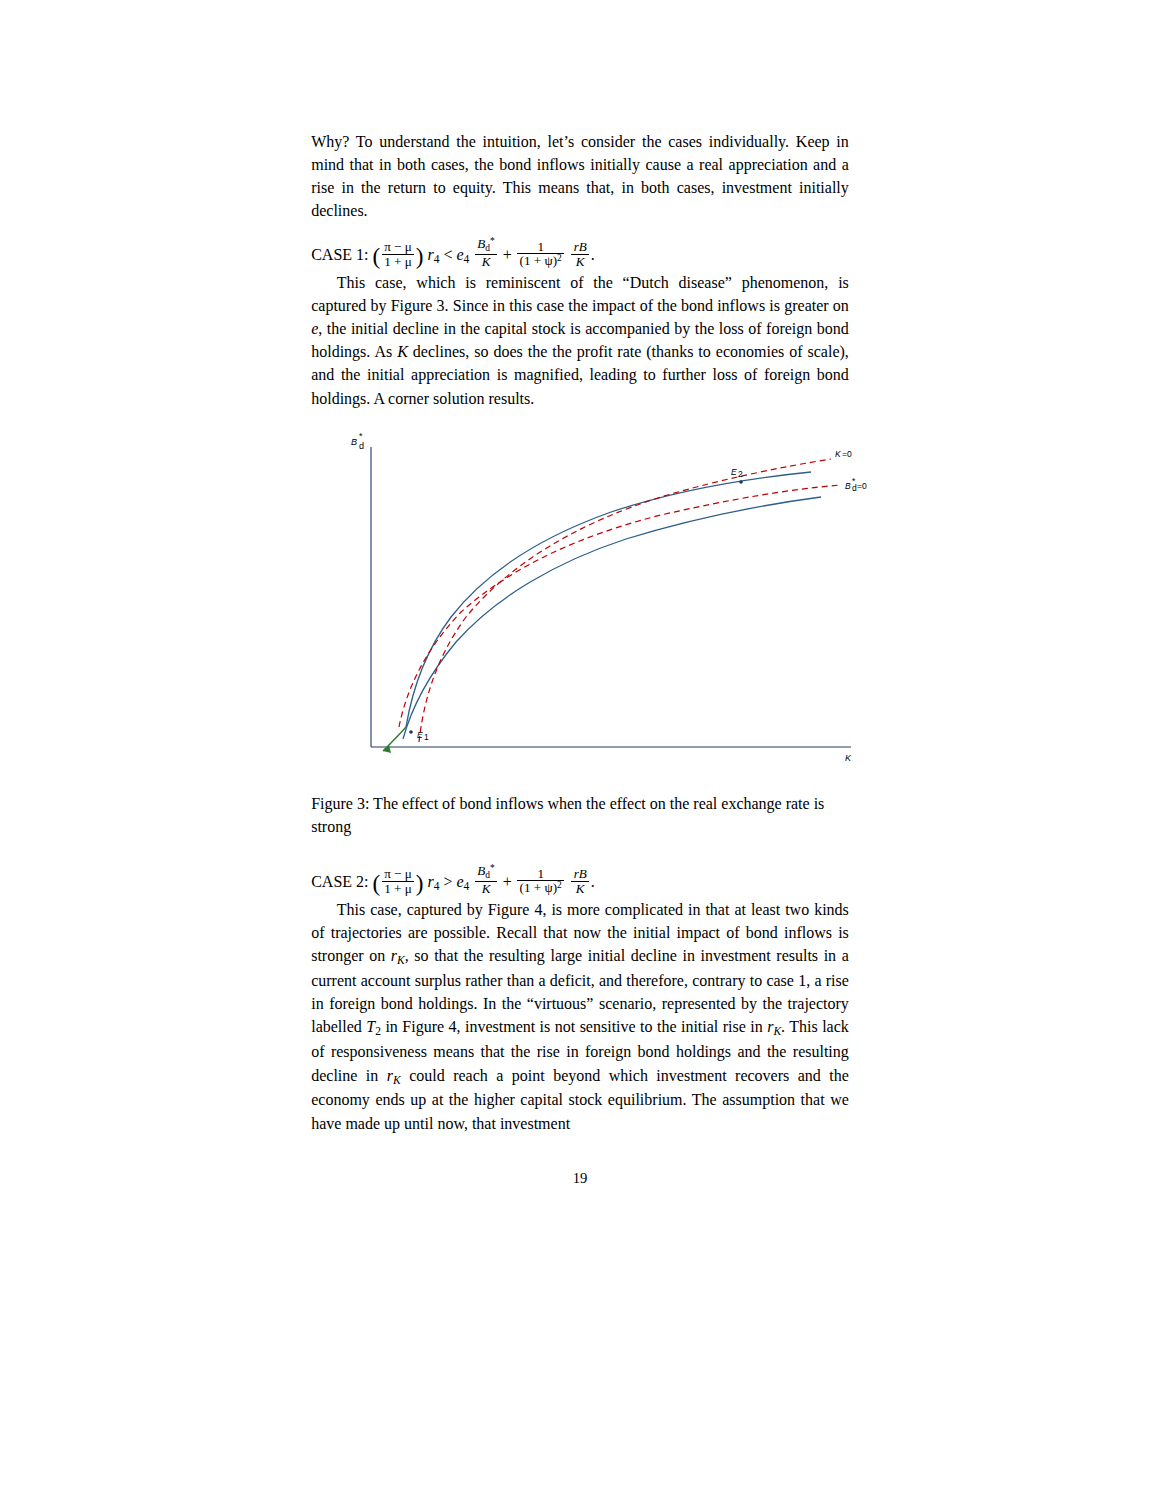Why? To understand the intuition, let’s consider the cases individually. Keep in mind that in both cases, the bond inflows initially cause a real appreciation and a rise in the return to equity. This means that, in both cases, investment initially declines.
CASE 1: (π − μ 1 + μ) r4 < e4 Bd*K + 1(1 + ψ)2 rB K.
This case, which is reminiscent of the “Dutch disease” phenomenon, is captured by Figure 3. Since in this case the impact of the bond inflows is greater on e, the initial decline in the capital stock is accompanied by the loss of foreign bond holdings. As K declines, so does the the profit rate (thanks to economies of scale), and the initial appreciation is magnified, leading to further loss of foreign bond holdings. A corner solution results.
B d * K E 1 E 2 K =0 B d * =0
Figure 3: The effect of bond inflows when the effect on the real exchange rate is strong
CASE 2: (π − μ 1 + μ) r4 > e4 Bd*K + 1(1 + ψ)2 rB K.
This case, captured by Figure 4, is more complicated in that at least two kinds of trajectories are possible. Recall that now the initial impact of bond inflows is stronger on rK, so that the resulting large initial decline in investment results in a current account surplus rather than a deficit, and therefore, contrary to case 1, a rise in foreign bond holdings. In the “virtuous” scenario, represented by the trajectory labelled T2 in Figure 4, investment is not sensitive to the initial rise in rK. This lack of responsiveness means that the rise in foreign bond holdings and the resulting decline in rK could reach a point beyond which investment recovers and the economy ends up at the higher capital stock equilibrium. The assumption that we have made up until now, that investment
19